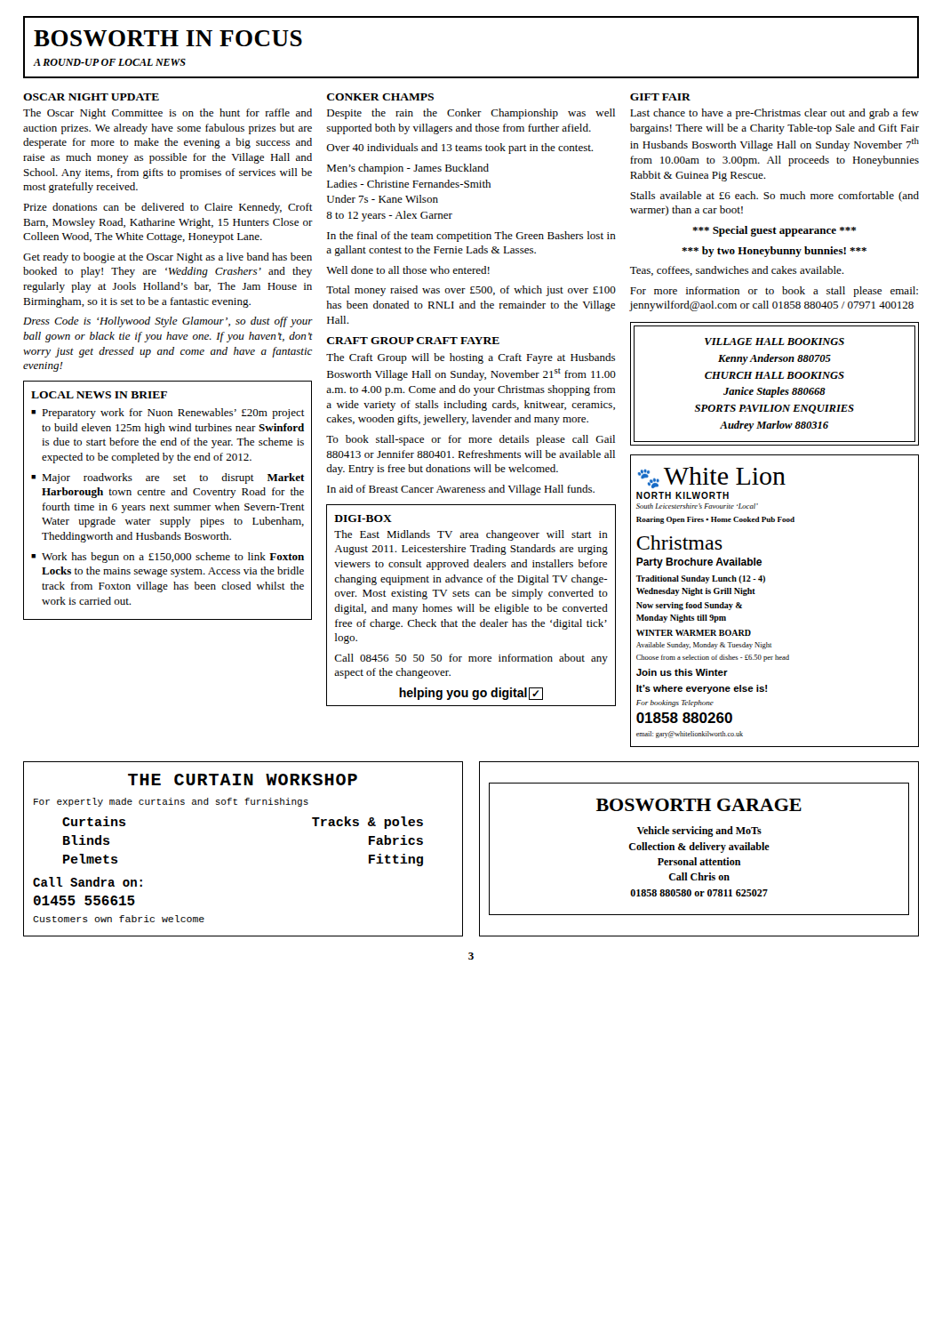BOSWORTH IN FOCUS
A ROUND-UP OF LOCAL NEWS
Oscar Night Update
The Oscar Night Committee is on the hunt for raffle and auction prizes. We already have some fabulous prizes but are desperate for more to make the evening a big success and raise as much money as possible for the Village Hall and School. Any items, from gifts to promises of services will be most gratefully received.
Prize donations can be delivered to Claire Kennedy, Croft Barn, Mowsley Road, Katharine Wright, 15 Hunters Close or Colleen Wood, The White Cottage, Honeypot Lane.
Get ready to boogie at the Oscar Night as a live band has been booked to play! They are ‘Wedding Crashers’ and they regularly play at Jools Holland’s bar, The Jam House in Birmingham, so it is set to be a fantastic evening.
Dress Code is ‘Hollywood Style Glamour’, so dust off your ball gown or black tie if you have one. If you haven’t, don’t worry just get dressed up and come and have a fantastic evening!
Local News in Brief
Preparatory work for Nuon Renewables’ £20m project to build eleven 125m high wind turbines near Swinford is due to start before the end of the year. The scheme is expected to be completed by the end of 2012.
Major roadworks are set to disrupt Market Harborough town centre and Coventry Road for the fourth time in 6 years next summer when Severn-Trent Water upgrade water supply pipes to Lubenham, Theddingworth and Husbands Bosworth.
Work has begun on a £150,000 scheme to link Foxton Locks to the mains sewage system. Access via the bridle track from Foxton village has been closed whilst the work is carried out.
Conker Champs
Despite the rain the Conker Championship was well supported both by villagers and those from further afield.
Over 40 individuals and 13 teams took part in the contest.
Men’s champion - James Buckland
Ladies - Christine Fernandes-Smith
Under 7s - Kane Wilson
8 to 12 years - Alex Garner
In the final of the team competition The Green Bashers lost in a gallant contest to the Fernie Lads & Lasses.
Well done to all those who entered!
Total money raised was over £500, of which just over £100 has been donated to RNLI and the remainder to the Village Hall.
Craft Group Craft Fayre
The Craft Group will be hosting a Craft Fayre at Husbands Bosworth Village Hall on Sunday, November 21st from 11.00 a.m. to 4.00 p.m. Come and do your Christmas shopping from a wide variety of stalls including cards, knitwear, ceramics, cakes, wooden gifts, jewellery, lavender and many more.
To book stall-space or for more details please call Gail 880413 or Jennifer 880401. Refreshments will be available all day. Entry is free but donations will be welcomed.
In aid of Breast Cancer Awareness and Village Hall funds.
Digi-Box
The East Midlands TV area changeover will start in August 2011. Leicestershire Trading Standards are urging viewers to consult approved dealers and installers before changing equipment in advance of the Digital TV change-over. Most existing TV sets can be simply converted to digital, and many homes will be eligible to be converted free of charge. Check that the dealer has the ‘digital tick’ logo.
Call 08456 50 50 50 for more information about any aspect of the changeover.
helping you go digital✓
Gift Fair
Last chance to have a pre-Christmas clear out and grab a few bargains! There will be a Charity Table-top Sale and Gift Fair in Husbands Bosworth Village Hall on Sunday November 7th from 10.00am to 3.00pm. All proceeds to Honeybunnies Rabbit & Guinea Pig Rescue.
Stalls available at £6 each. So much more comfortable (and warmer) than a car boot!
*** Special guest appearance ***
*** by two Honeybunny bunnies! ***
Teas, coffees, sandwiches and cakes available.
For more information or to book a stall please email: jennywilford@aol.com or call 01858 880405 / 07971 400128
VILLAGE HALL BOOKINGS
Kenny Anderson 880705
CHURCH HALL BOOKINGS
Janice Staples 880668
SPORTS PAVILION ENQUIRIES
Audrey Marlow 880316
🐾White Lion
NORTH KILWORTH
South Leicestershire’s Favourite ‘Local’
Roaring Open Fires • Home Cooked Pub Food
Christmas
Party Brochure Available
Traditional Sunday Lunch (12 - 4)
Wednesday Night is Grill Night
Now serving food Sunday &
Monday Nights till 9pm
WINTER WARMER BOARD
Available Sunday, Monday & Tuesday Night
Choose from a selection of dishes - £6.50 per head
Join us this Winter
It’s where everyone else is!
For bookings Telephone
01858 880260
email: gary@whitelionkilworth.co.uk
THE CURTAIN WORKSHOP
For expertly made curtains and soft furnishings
| Curtains | Tracks & poles |
| Blinds | Fabrics |
| Pelmets | Fitting |
Call Sandra on:
01455 556615
Customers own fabric welcome
BOSWORTH GARAGE
Vehicle servicing and MoTs
Collection & delivery available
Personal attention
Call Chris on
01858 880580 or 07811 625027
3